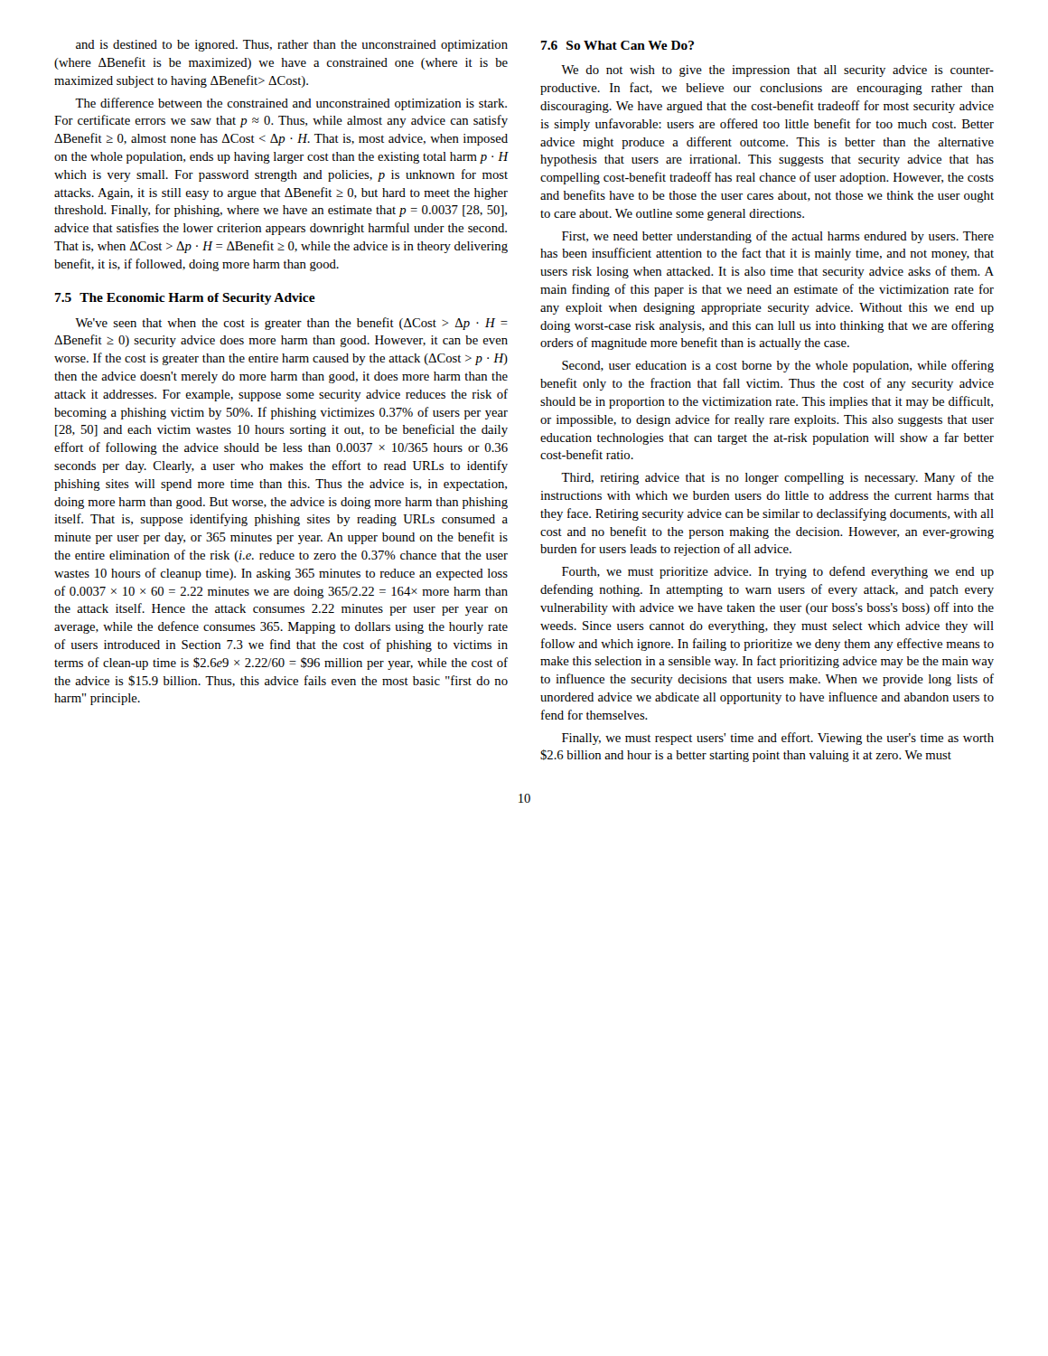and is destined to be ignored. Thus, rather than the unconstrained optimization (where ΔBenefit is be maximized) we have a constrained one (where it is be maximized subject to having ΔBenefit> ΔCost).
The difference between the constrained and unconstrained optimization is stark. For certificate errors we saw that p ≈ 0. Thus, while almost any advice can satisfy ΔBenefit ≥ 0, almost none has ΔCost < Δp · H. That is, most advice, when imposed on the whole population, ends up having larger cost than the existing total harm p · H which is very small. For password strength and policies, p is unknown for most attacks. Again, it is still easy to argue that ΔBenefit ≥ 0, but hard to meet the higher threshold. Finally, for phishing, where we have an estimate that p = 0.0037 [28, 50], advice that satisfies the lower criterion appears downright harmful under the second. That is, when ΔCost > Δp · H = ΔBenefit ≥ 0, while the advice is in theory delivering benefit, it is, if followed, doing more harm than good.
7.5 The Economic Harm of Security Advice
We've seen that when the cost is greater than the benefit (ΔCost > Δp · H = ΔBenefit ≥ 0) security advice does more harm than good. However, it can be even worse. If the cost is greater than the entire harm caused by the attack (ΔCost > p · H) then the advice doesn't merely do more harm than good, it does more harm than the attack it addresses. For example, suppose some security advice reduces the risk of becoming a phishing victim by 50%. If phishing victimizes 0.37% of users per year [28, 50] and each victim wastes 10 hours sorting it out, to be beneficial the daily effort of following the advice should be less than 0.0037 × 10/365 hours or 0.36 seconds per day. Clearly, a user who makes the effort to read URLs to identify phishing sites will spend more time than this. Thus the advice is, in expectation, doing more harm than good. But worse, the advice is doing more harm than phishing itself. That is, suppose identifying phishing sites by reading URLs consumed a minute per user per day, or 365 minutes per year. An upper bound on the benefit is the entire elimination of the risk (i.e. reduce to zero the 0.37% chance that the user wastes 10 hours of cleanup time). In asking 365 minutes to reduce an expected loss of 0.0037 × 10 × 60 = 2.22 minutes we are doing 365/2.22 = 164× more harm than the attack itself. Hence the attack consumes 2.22 minutes per user per year on average, while the defence consumes 365. Mapping to dollars using the hourly rate of users introduced in Section 7.3 we find that the cost of phishing to victims in terms of clean-up time is $2.6e9 × 2.22/60 = $96 million per year, while the cost of the advice is $15.9 billion. Thus, this advice fails even the most basic "first do no harm" principle.
7.6 So What Can We Do?
We do not wish to give the impression that all security advice is counter-productive. In fact, we believe our conclusions are encouraging rather than discouraging. We have argued that the cost-benefit tradeoff for most security advice is simply unfavorable: users are offered too little benefit for too much cost. Better advice might produce a different outcome. This is better than the alternative hypothesis that users are irrational. This suggests that security advice that has compelling cost-benefit tradeoff has real chance of user adoption. However, the costs and benefits have to be those the user cares about, not those we think the user ought to care about. We outline some general directions.
First, we need better understanding of the actual harms endured by users. There has been insufficient attention to the fact that it is mainly time, and not money, that users risk losing when attacked. It is also time that security advice asks of them. A main finding of this paper is that we need an estimate of the victimization rate for any exploit when designing appropriate security advice. Without this we end up doing worst-case risk analysis, and this can lull us into thinking that we are offering orders of magnitude more benefit than is actually the case.
Second, user education is a cost borne by the whole population, while offering benefit only to the fraction that fall victim. Thus the cost of any security advice should be in proportion to the victimization rate. This implies that it may be difficult, or impossible, to design advice for really rare exploits. This also suggests that user education technologies that can target the at-risk population will show a far better cost-benefit ratio.
Third, retiring advice that is no longer compelling is necessary. Many of the instructions with which we burden users do little to address the current harms that they face. Retiring security advice can be similar to declassifying documents, with all cost and no benefit to the person making the decision. However, an ever-growing burden for users leads to rejection of all advice.
Fourth, we must prioritize advice. In trying to defend everything we end up defending nothing. In attempting to warn users of every attack, and patch every vulnerability with advice we have taken the user (our boss's boss's boss) off into the weeds. Since users cannot do everything, they must select which advice they will follow and which ignore. In failing to prioritize we deny them any effective means to make this selection in a sensible way. In fact prioritizing advice may be the main way to influence the security decisions that users make. When we provide long lists of unordered advice we abdicate all opportunity to have influence and abandon users to fend for themselves.
Finally, we must respect users' time and effort. Viewing the user's time as worth $2.6 billion and hour is a better starting point than valuing it at zero. We must
10